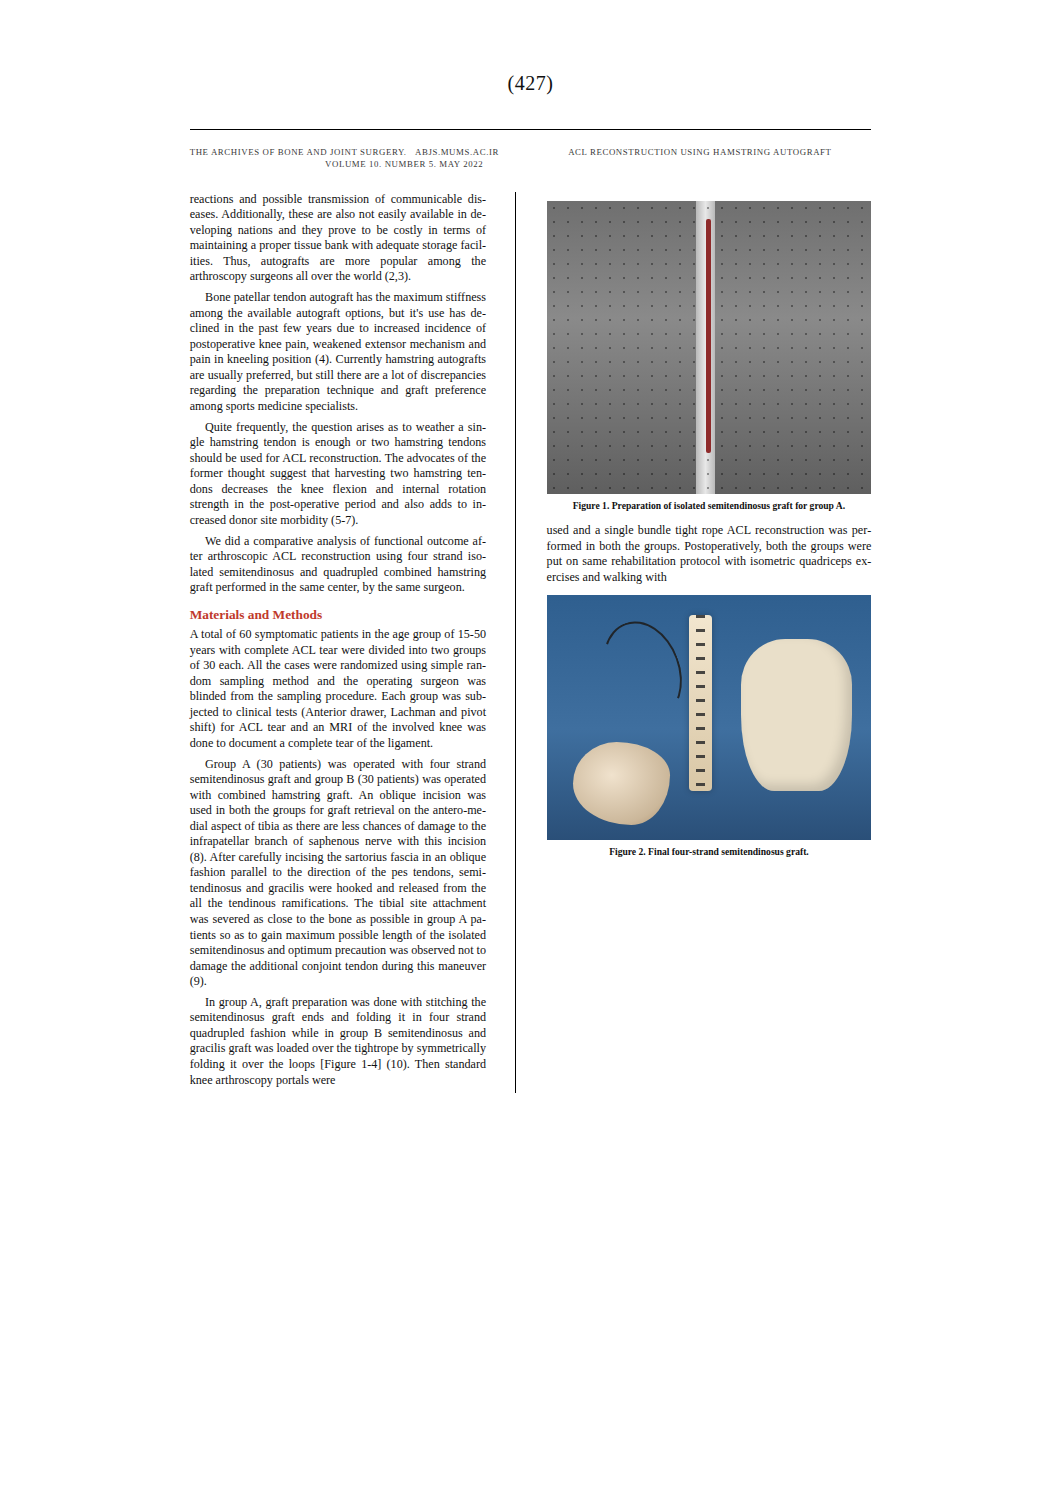(427)
THE ARCHIVES OF BONE AND JOINT SURGERY. ABJS.MUMS.AC.IR VOLUME 10. NUMBER 5. MAY 2022
ACL RECONSTRUCTION USING HAMSTRING AUTOGRAFT
reactions and possible transmission of communicable diseases. Additionally, these are also not easily available in developing nations and they prove to be costly in terms of maintaining a proper tissue bank with adequate storage facilities. Thus, autografts are more popular among the arthroscopy surgeons all over the world (2,3).
Bone patellar tendon autograft has the maximum stiffness among the available autograft options, but it's use has declined in the past few years due to increased incidence of postoperative knee pain, weakened extensor mechanism and pain in kneeling position (4). Currently hamstring autografts are usually preferred, but still there are a lot of discrepancies regarding the preparation technique and graft preference among sports medicine specialists.
Quite frequently, the question arises as to weather a single hamstring tendon is enough or two hamstring tendons should be used for ACL reconstruction. The advocates of the former thought suggest that harvesting two hamstring tendons decreases the knee flexion and internal rotation strength in the post-operative period and also adds to increased donor site morbidity (5-7).
We did a comparative analysis of functional outcome after arthroscopic ACL reconstruction using four strand isolated semitendinosus and quadrupled combined hamstring graft performed in the same center, by the same surgeon.
Materials and Methods
A total of 60 symptomatic patients in the age group of 15-50 years with complete ACL tear were divided into two groups of 30 each. All the cases were randomized using simple random sampling method and the operating surgeon was blinded from the sampling procedure. Each group was subjected to clinical tests (Anterior drawer, Lachman and pivot shift) for ACL tear and an MRI of the involved knee was done to document a complete tear of the ligament.
Group A (30 patients) was operated with four strand semitendinosus graft and group B (30 patients) was operated with combined hamstring graft. An oblique incision was used in both the groups for graft retrieval on the antero-medial aspect of tibia as there are less chances of damage to the infrapatellar branch of saphenous nerve with this incision (8). After carefully incising the sartorius fascia in an oblique fashion parallel to the direction of the pes tendons, semitendinosus and gracilis were hooked and released from the all the tendinous ramifications. The tibial site attachment was severed as close to the bone as possible in group A patients so as to gain maximum possible length of the isolated semitendinosus and optimum precaution was observed not to damage the additional conjoint tendon during this maneuver (9).
In group A, graft preparation was done with stitching the semitendinosus graft ends and folding it in four strand quadrupled fashion while in group B semitendinosus and gracilis graft was loaded over the tightrope by symmetrically folding it over the loops [Figure 1-4] (10). Then standard knee arthroscopy portals were
Figure 1. Preparation of isolated semitendinosus graft for group A.
used and a single bundle tight rope ACL reconstruction was performed in both the groups. Postoperatively, both the groups were put on same rehabilitation protocol with isometric quadriceps exercises and walking with
Figure 2. Final four-strand semitendinosus graft.